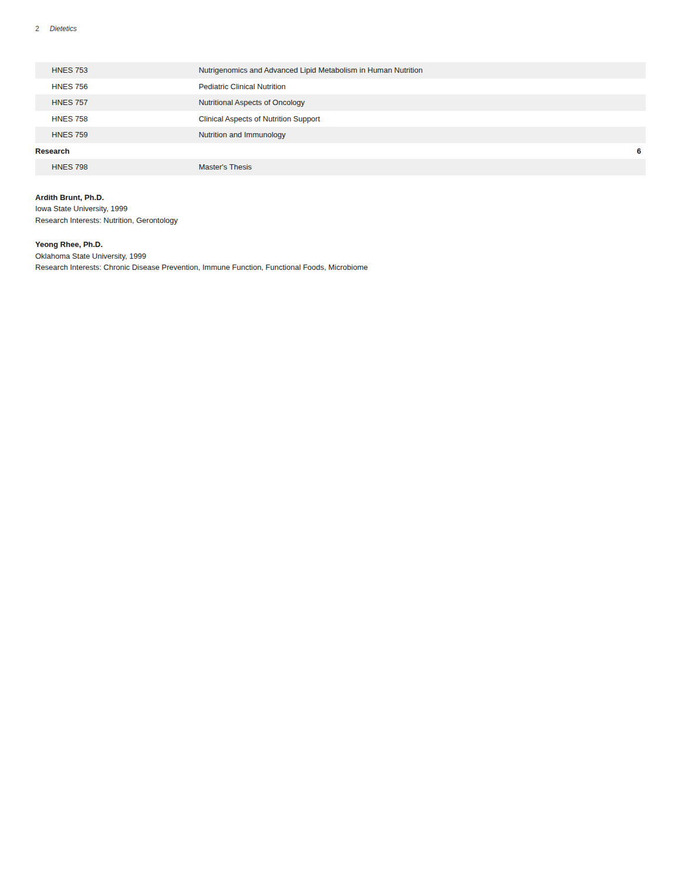2 Dietetics
| HNES 753 | Nutrigenomics and Advanced Lipid Metabolism in Human Nutrition | |
| HNES 756 | Pediatric Clinical Nutrition | |
| HNES 757 | Nutritional Aspects of Oncology | |
| HNES 758 | Clinical Aspects of Nutrition Support | |
| HNES 759 | Nutrition and Immunology | |
| Research | 6 |
| HNES 798 | Master's Thesis | |
Ardith Brunt, Ph.D. Iowa State University, 1999 Research Interests: Nutrition, Gerontology
Yeong Rhee, Ph.D. Oklahoma State University, 1999 Research Interests: Chronic Disease Prevention, Immune Function, Functional Foods, Microbiome